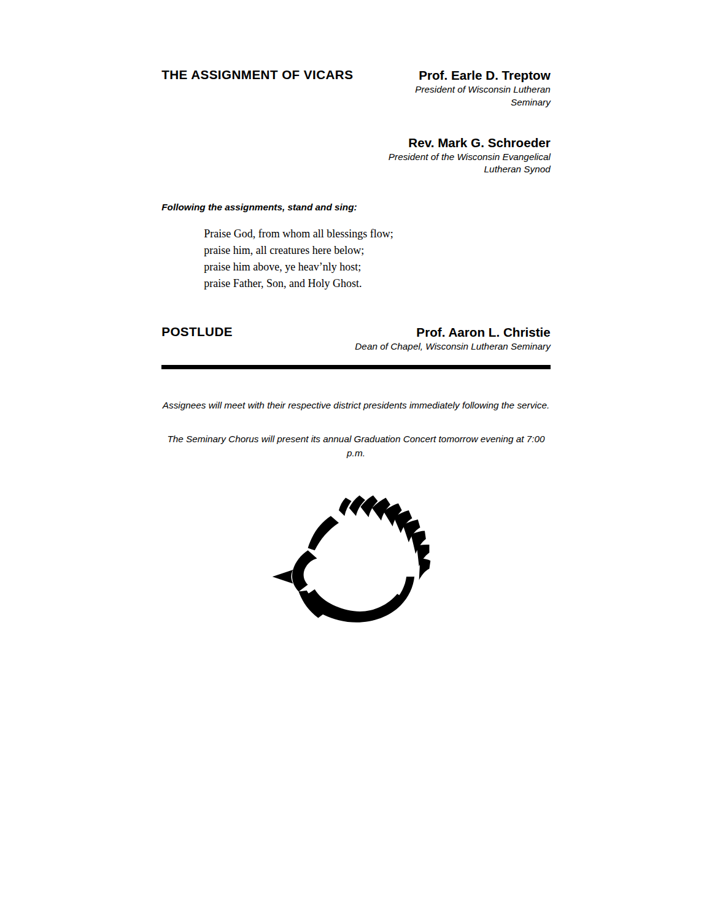The Assignment of Vicars
Prof. Earle D. Treptow
President of Wisconsin Lutheran Seminary
Rev. Mark G. Schroeder
President of the Wisconsin Evangelical Lutheran Synod
Following the assignments, stand and sing:
Praise God, from whom all blessings flow;
praise him, all creatures here below;
praise him above, ye heav’nly host;
praise Father, Son, and Holy Ghost.
Postlude
Prof. Aaron L. Christie
Dean of Chapel, Wisconsin Lutheran Seminary
Assignees will meet with their respective district presidents immediately following the service.
The Seminary Chorus will present its annual Graduation Concert tomorrow evening at 7:00 p.m.